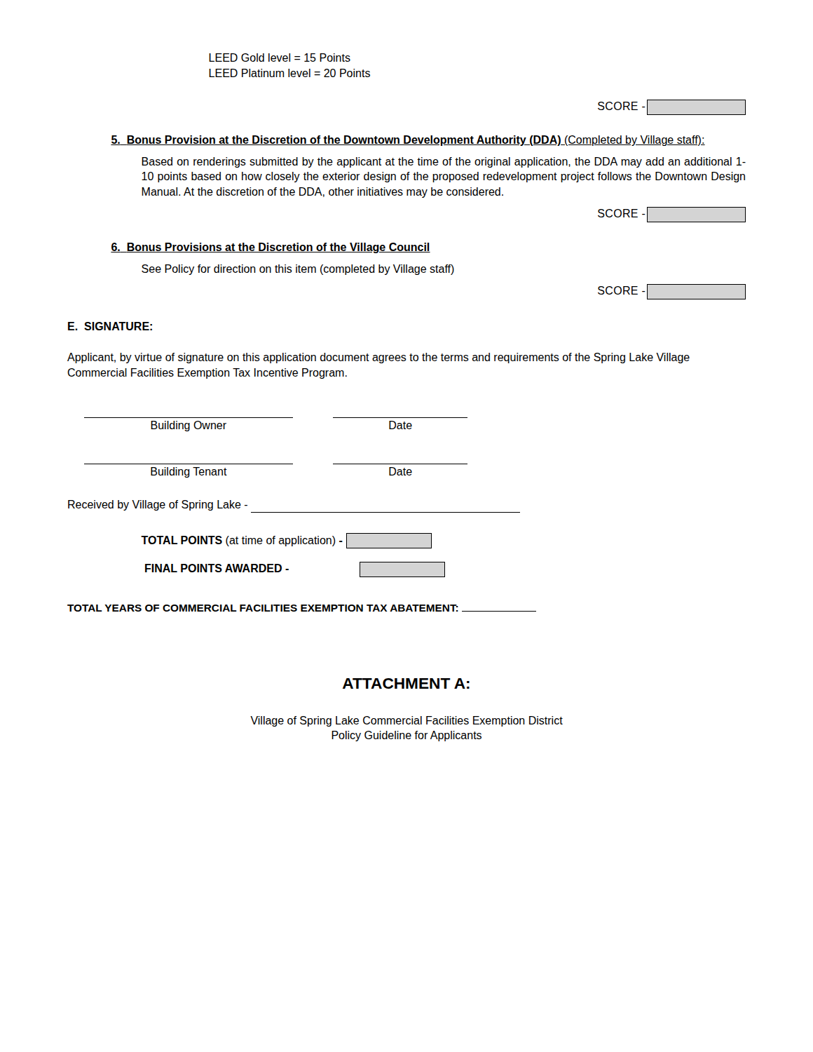LEED Gold level = 15 Points
LEED Platinum level = 20 Points
SCORE -
5. Bonus Provision at the Discretion of the Downtown Development Authority (DDA) (Completed by Village staff):
Based on renderings submitted by the applicant at the time of the original application, the DDA may add an additional 1-10 points based on how closely the exterior design of the proposed redevelopment project follows the Downtown Design Manual. At the discretion of the DDA, other initiatives may be considered.
SCORE -
6. Bonus Provisions at the Discretion of the Village Council
See Policy for direction on this item (completed by Village staff)
SCORE -
E. SIGNATURE:
Applicant, by virtue of signature on this application document agrees to the terms and requirements of the Spring Lake Village Commercial Facilities Exemption Tax Incentive Program.
Building Owner
Date
Building Tenant
Date
Received by Village of Spring Lake -
TOTAL POINTS (at time of application) -
FINAL POINTS AWARDED -
TOTAL YEARS OF COMMERCIAL FACILITIES EXEMPTION TAX ABATEMENT:
ATTACHMENT A:
Village of Spring Lake Commercial Facilities Exemption District
Policy Guideline for Applicants